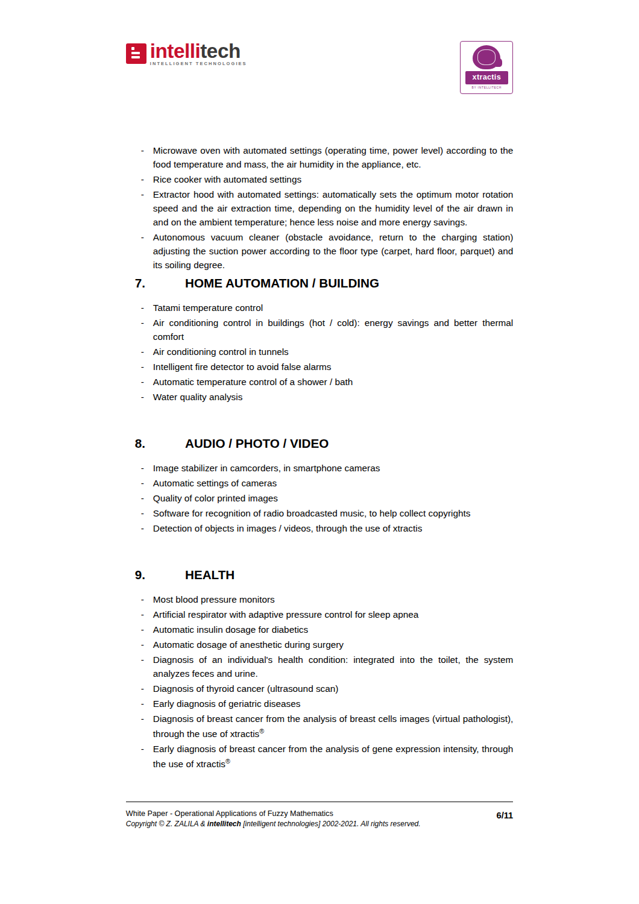intelli tech
INTELLIGENT TECHNOLOGIES
xtractis
BY INTELLITECH
Microwave oven with automated settings (operating time, power level) according to the food temperature and mass, the air humidity in the appliance, etc.
Rice cooker with automated settings
Extractor hood with automated settings: automatically sets the optimum motor rotation speed and the air extraction time, depending on the humidity level of the air drawn in and on the ambient temperature; hence less noise and more energy savings.
Autonomous vacuum cleaner (obstacle avoidance, return to the charging station) adjusting the suction power according to the floor type (carpet, hard floor, parquet) and its soiling degree.
7. HOME AUTOMATION / BUILDING
Tatami temperature control
Air conditioning control in buildings (hot / cold): energy savings and better thermal comfort
Air conditioning control in tunnels
Intelligent fire detector to avoid false alarms
Automatic temperature control of a shower / bath
Water quality analysis
8. AUDIO / PHOTO / VIDEO
Image stabilizer in camcorders, in smartphone cameras
Automatic settings of cameras
Quality of color printed images
Software for recognition of radio broadcasted music, to help collect copyrights
Detection of objects in images / videos, through the use of xtractis
9. HEALTH
Most blood pressure monitors
Artificial respirator with adaptive pressure control for sleep apnea
Automatic insulin dosage for diabetics
Automatic dosage of anesthetic during surgery
Diagnosis of an individual's health condition: integrated into the toilet, the system analyzes feces and urine.
Diagnosis of thyroid cancer (ultrasound scan)
Early diagnosis of geriatric diseases
Diagnosis of breast cancer from the analysis of breast cells images (virtual pathologist), through the use of xtractis®
Early diagnosis of breast cancer from the analysis of gene expression intensity, through the use of xtractis®
White Paper - Operational Applications of Fuzzy Mathematics
Copyright © Z. ZALILA & intellitech [intelligent technologies] 2002-2021. All rights reserved.
6/11